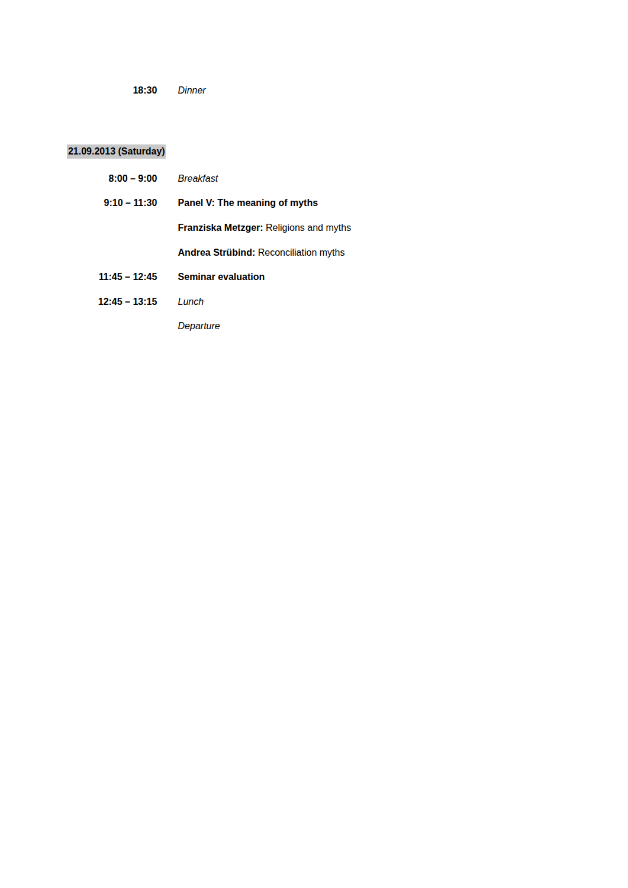| 18:30 | Dinner |
21.09.2013 (Saturday)
| 8:00 – 9:00 | Breakfast |
| 9:10 – 11:30 | Panel V: The meaning of myths |
| | Franziska Metzger: Religions and myths |
| | Andrea Strübind: Reconciliation myths |
| 11:45 – 12:45 | Seminar evaluation |
| 12:45 – 13:15 | Lunch |
| | Departure |